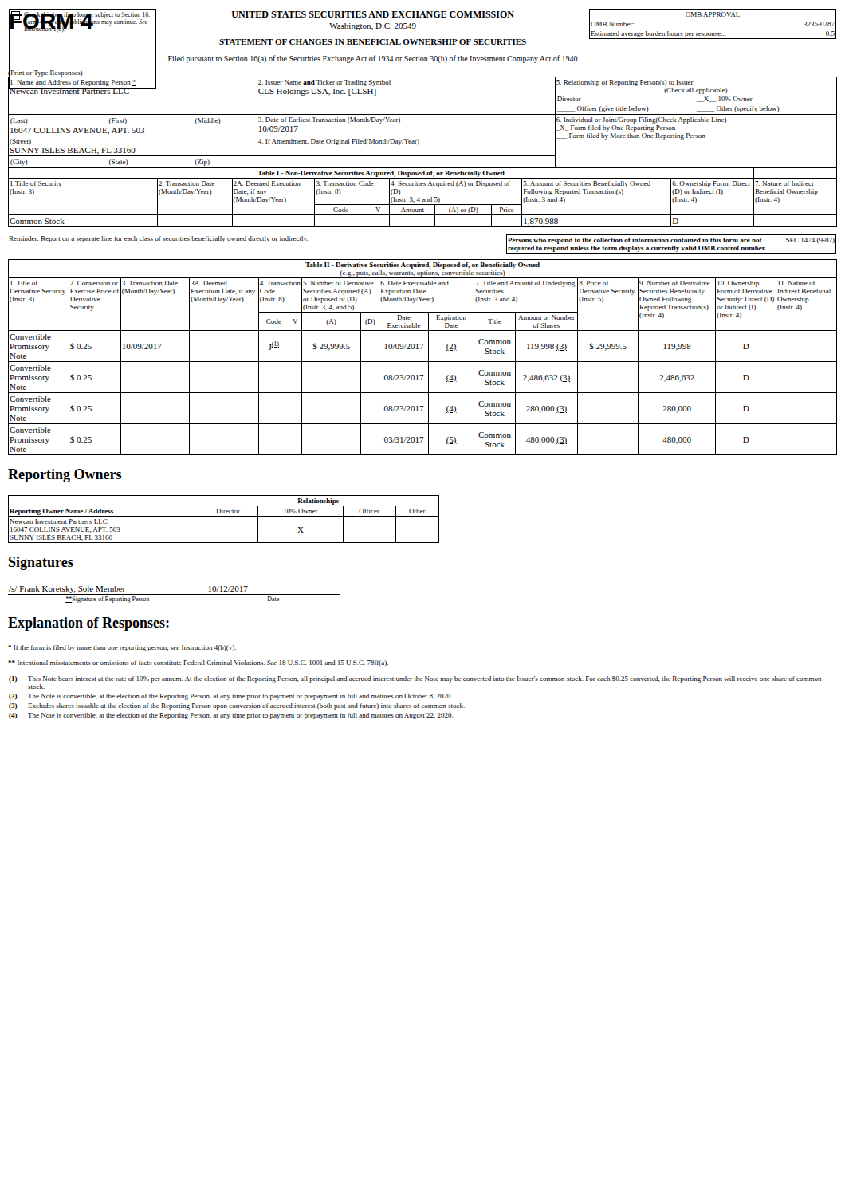| / / / Check this box if no longer subject to Section 16. Form 4 or Form 5 obligations may continue. See Instruction 1(b). / / FORM 4 | UNITED STATES SECURITIES AND EXCHANGE COMMISSION Washington, D.C. 20549 STATEMENT OF CHANGES IN BENEFICIAL OWNERSHIP OF SECURITIES Filed pursuant to Section 16(a) of the Securities Exchange Act of 1934 or Section 30(h) of the Investment Company Act of 1940 | / OMB APPROVAL / / OMB Number: / 3235-0287 / / Estimated average burden hours per response... / 0.5 / |
(Print or Type Responses)
| 1. Name and Address of Reporting Person * Newcan Investment Partners LLC | 2. Issuer Name and Ticker or Trading Symbol CLS Holdings USA, Inc. [CLSH] | 5. Relationship of Reporting Person(s) to Issuer (Check all applicable) / Director / __X__ 10% Owner / / _____ Officer (give title below) / _____ Other (specify below) / |
| / (Last) / (First) / (Middle) / 16047 COLLINS AVENUE, APT. 503 | 3. Date of Earliest Transaction (Month/Day/Year) 10/09/2017 | 6. Individual or Joint/Group Filing(Check Applicable Line) _X_ Form filed by One Reporting Person ___ Form filed by More than One Reporting Person |
| (Street) SUNNY ISLES BEACH, FL 33160 | 4. If Amendment, Date Original Filed(Month/Day/Year) |
| / (City) / (State) / (Zip) / | |
| Table I - Non-Derivative Securities Acquired, Disposed of, or Beneficially Owned |
| 1.Title of Security (Instr. 3) | 2. Transaction Date (Month/Day/Year) | 2A. Deemed Execution Date, if any (Month/Day/Year) | 3. Transaction Code (Instr. 8) | 4. Securities Acquired (A) or Disposed of (D) (Instr. 3, 4 and 5) | 5. Amount of Securities Beneficially Owned Following Reported Transaction(s) (Instr. 3 and 4) | 6. Ownership Form: Direct (D) or Indirect (I) (Instr. 4) | 7. Nature of Indirect Beneficial Ownership (Instr. 4) |
| Code | V | Amount | (A) or (D) | Price |
| Common Stock | | | | | | | | 1,870,988 | D | |
| Reminder: Report on a separate line for each class of securities beneficially owned directly or indirectly. | / Persons who respond to the collection of information contained in this form are not required to respond unless the form displays a currently valid OMB control number. / SEC 1474 (9-02) / |
| Table II - Derivative Securities Acquired, Disposed of, or Beneficially Owned (e.g., puts, calls, warrants, options, convertible securities) |
| 1. Title of Derivative Security (Instr. 3) | 2. Conversion or Exercise Price of Derivative Security | 3. Transaction Date (Month/Day/Year) | 3A. Deemed Execution Date, if any (Month/Day/Year) | 4. Transaction Code (Instr. 8) | 5. Number of Derivative Securities Acquired (A) or Disposed of (D) (Instr. 3, 4, and 5) | 6. Date Exercisable and Expiration Date (Month/Day/Year) | 7. Title and Amount of Underlying Securities (Instr. 3 and 4) | 8. Price of Derivative Security (Instr. 5) | 9. Number of Derivative Securities Beneficially Owned Following Reported Transaction(s) (Instr. 4) | 10. Ownership Form of Derivative Security: Direct (D) or Indirect (I) (Instr. 4) | 11. Nature of Indirect Beneficial Ownership (Instr. 4) |
| Code | V | (A) | (D) | Date Exercisable | Expiration Date | Title | Amount or Number of Shares |
| Convertible Promissory Note | $ 0.25 | 10/09/2017 | | J (1) | | $ 29,999.5 | | 10/09/2017 | (2) | Common Stock | 119,998 (3) | $ 29,999.5 | 119,998 | D | |
| Convertible Promissory Note | $ 0.25 | | | | | | | 08/23/2017 | (4) | Common Stock | 2,486,632 (3) | | 2,486,632 | D | |
| Convertible Promissory Note | $ 0.25 | | | | | | | 08/23/2017 | (4) | Common Stock | 280,000 (3) | | 280,000 | D | |
| Convertible Promissory Note | $ 0.25 | | | | | | | 03/31/2017 | (5) | Common Stock | 480,000 (3) | | 480,000 | D | |
Reporting Owners
| Reporting Owner Name / Address | Relationships |
| Director | 10% Owner | Officer | Other |
| Newcan Investment Partners LLC 16047 COLLINS AVENUE, APT. 503 SUNNY ISLES BEACH, FL 33160 | | X | | |
Signatures
| /s/ Frank Koretsky, Sole Member | 10/12/2017 |
| ** Signature of Reporting Person | Date |
Explanation of Responses:
* If the form is filed by more than one reporting person, see Instruction 4(b)(v).
** Intentional misstatements or omissions of facts constitute Federal Criminal Violations. See 18 U.S.C. 1001 and 15 U.S.C. 78ff(a).
| (1) | This Note bears interest at the rate of 10% per annum. At the election of the Reporting Person, all principal and accrued interest under the Note may be converted into the Issuer's common stock. For each $0.25 converted, the Reporting Person will receive one share of common stock. |
| (2) | The Note is convertible, at the election of the Reporting Person, at any time prior to payment or prepayment in full and matures on October 8, 2020. |
| (3) | Excludes shares issuable at the election of the Reporting Person upon conversion of accrued interest (both past and future) into shares of common stock. |
| (4) | The Note is convertible, at the election of the Reporting Person, at any time prior to payment or prepayment in full and matures on August 22, 2020. |